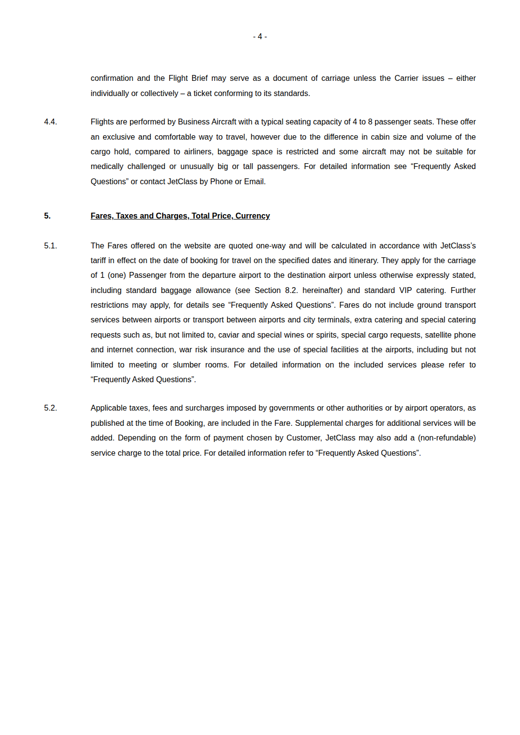- 4 -
confirmation and the Flight Brief may serve as a document of carriage unless the Carrier issues – either individually or collectively – a ticket conforming to its standards.
4.4.
Flights are performed by Business Aircraft with a typical seating capacity of 4 to 8 passenger seats. These offer an exclusive and comfortable way to travel, however due to the difference in cabin size and volume of the cargo hold, compared to airliners, baggage space is restricted and some aircraft may not be suitable for medically challenged or unusually big or tall passengers. For detailed information see “Frequently Asked Questions” or contact JetClass by Phone or Email.
5. Fares, Taxes and Charges, Total Price, Currency
5.1.
The Fares offered on the website are quoted one-way and will be calculated in accordance with JetClass’s tariff in effect on the date of booking for travel on the specified dates and itinerary. They apply for the carriage of 1 (one) Passenger from the departure airport to the destination airport unless otherwise expressly stated, including standard baggage allowance (see Section 8.2. hereinafter) and standard VIP catering. Further restrictions may apply, for details see “Frequently Asked Questions”. Fares do not include ground transport services between airports or transport between airports and city terminals, extra catering and special catering requests such as, but not limited to, caviar and special wines or spirits, special cargo requests, satellite phone and internet connection, war risk insurance and the use of special facilities at the airports, including but not limited to meeting or slumber rooms. For detailed information on the included services please refer to “Frequently Asked Questions”.
5.2.
Applicable taxes, fees and surcharges imposed by governments or other authorities or by airport operators, as published at the time of Booking, are included in the Fare. Supplemental charges for additional services will be added. Depending on the form of payment chosen by Customer, JetClass may also add a (non-refundable) service charge to the total price. For detailed information refer to “Frequently Asked Questions”.